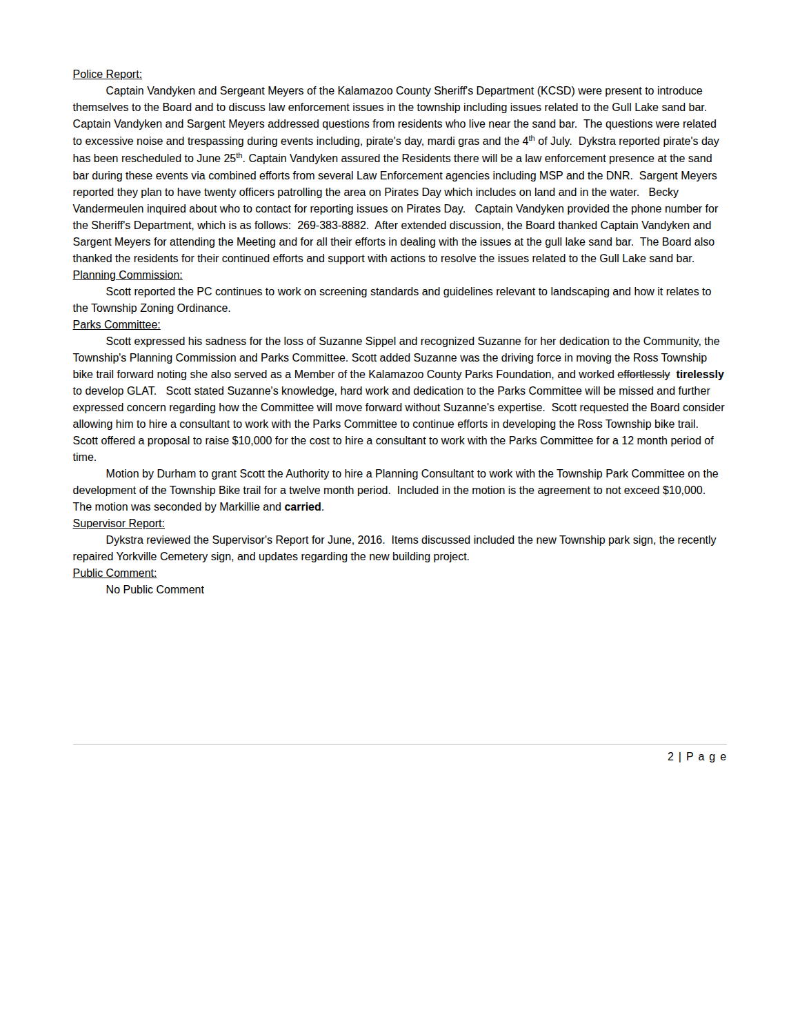Police Report:
Captain Vandyken and Sergeant Meyers of the Kalamazoo County Sheriff's Department (KCSD) were present to introduce themselves to the Board and to discuss law enforcement issues in the township including issues related to the Gull Lake sand bar. Captain Vandyken and Sargent Meyers addressed questions from residents who live near the sand bar. The questions were related to excessive noise and trespassing during events including, pirate's day, mardi gras and the 4th of July. Dykstra reported pirate's day has been rescheduled to June 25th. Captain Vandyken assured the Residents there will be a law enforcement presence at the sand bar during these events via combined efforts from several Law Enforcement agencies including MSP and the DNR. Sargent Meyers reported they plan to have twenty officers patrolling the area on Pirates Day which includes on land and in the water. Becky Vandermeulen inquired about who to contact for reporting issues on Pirates Day. Captain Vandyken provided the phone number for the Sheriff's Department, which is as follows: 269-383-8882. After extended discussion, the Board thanked Captain Vandyken and Sargent Meyers for attending the Meeting and for all their efforts in dealing with the issues at the gull lake sand bar. The Board also thanked the residents for their continued efforts and support with actions to resolve the issues related to the Gull Lake sand bar.
Planning Commission:
Scott reported the PC continues to work on screening standards and guidelines relevant to landscaping and how it relates to the Township Zoning Ordinance.
Parks Committee:
Scott expressed his sadness for the loss of Suzanne Sippel and recognized Suzanne for her dedication to the Community, the Township's Planning Commission and Parks Committee. Scott added Suzanne was the driving force in moving the Ross Township bike trail forward noting she also served as a Member of the Kalamazoo County Parks Foundation, and worked effortlessly tirelessly to develop GLAT. Scott stated Suzanne's knowledge, hard work and dedication to the Parks Committee will be missed and further expressed concern regarding how the Committee will move forward without Suzanne's expertise. Scott requested the Board consider allowing him to hire a consultant to work with the Parks Committee to continue efforts in developing the Ross Township bike trail. Scott offered a proposal to raise $10,000 for the cost to hire a consultant to work with the Parks Committee for a 12 month period of time.
Motion by Durham to grant Scott the Authority to hire a Planning Consultant to work with the Township Park Committee on the development of the Township Bike trail for a twelve month period. Included in the motion is the agreement to not exceed $10,000. The motion was seconded by Markillie and carried.
Supervisor Report:
Dykstra reviewed the Supervisor's Report for June, 2016. Items discussed included the new Township park sign, the recently repaired Yorkville Cemetery sign, and updates regarding the new building project.
Public Comment:
No Public Comment
2 | P a g e